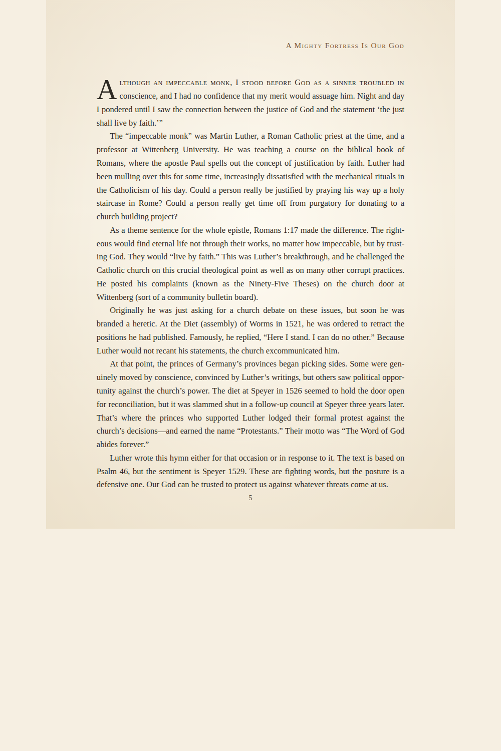A Mighty Fortress Is Our God
Although an impeccable monk, I stood before God as a sinner troubled in conscience, and I had no confidence that my merit would assuage him. Night and day I pondered until I saw the connection between the justice of God and the statement ‘the just shall live by faith.’”
The “impeccable monk” was Martin Luther, a Roman Catholic priest at the time, and a professor at Wittenberg University. He was teaching a course on the biblical book of Romans, where the apostle Paul spells out the concept of justification by faith. Luther had been mulling over this for some time, increasingly dissatisfied with the mechanical rituals in the Catholicism of his day. Could a person really be justified by praying his way up a holy staircase in Rome? Could a person really get time off from purgatory for donating to a church building project?
As a theme sentence for the whole epistle, Romans 1:17 made the difference. The righteous would find eternal life not through their works, no matter how impeccable, but by trusting God. They would “live by faith.” This was Luther’s breakthrough, and he challenged the Catholic church on this crucial theological point as well as on many other corrupt practices. He posted his complaints (known as the Ninety-Five Theses) on the church door at Wittenberg (sort of a community bulletin board).
Originally he was just asking for a church debate on these issues, but soon he was branded a heretic. At the Diet (assembly) of Worms in 1521, he was ordered to retract the positions he had published. Famously, he replied, “Here I stand. I can do no other.” Because Luther would not recant his statements, the church excommunicated him.
At that point, the princes of Germany’s provinces began picking sides. Some were genuinely moved by conscience, convinced by Luther’s writings, but others saw political opportunity against the church’s power. The diet at Speyer in 1526 seemed to hold the door open for reconciliation, but it was slammed shut in a follow-up council at Speyer three years later. That’s where the princes who supported Luther lodged their formal protest against the church’s decisions—and earned the name “Protestants.” Their motto was “The Word of God abides forever.”
Luther wrote this hymn either for that occasion or in response to it. The text is based on Psalm 46, but the sentiment is Speyer 1529. These are fighting words, but the posture is a defensive one. Our God can be trusted to protect us against whatever threats come at us.
5